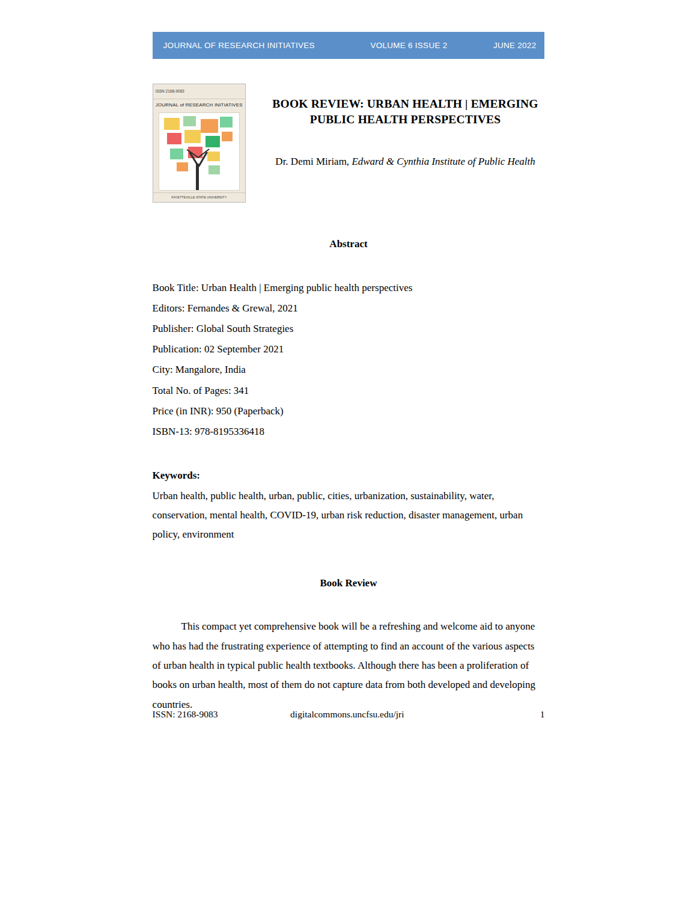JOURNAL OF RESEARCH INITIATIVES VOLUME 6 ISSUE 2 JUNE 2022
ISSN 2168-9083
JOURNAL of RESEARCH INITIATIVES
FAYETTEVILLE STATE UNIVERSITY
BOOK REVIEW: URBAN HEALTH | EMERGING PUBLIC HEALTH PERSPECTIVES
Dr. Demi Miriam, Edward & Cynthia Institute of Public Health
Abstract
Book Title: Urban Health | Emerging public health perspectives
Editors: Fernandes & Grewal, 2021
Publisher: Global South Strategies
Publication: 02 September 2021
City: Mangalore, India
Total No. of Pages: 341
Price (in INR): 950 (Paperback)
ISBN-13: 978-8195336418
Keywords:
Urban health, public health, urban, public, cities, urbanization, sustainability, water, conservation, mental health, COVID-19, urban risk reduction, disaster management, urban policy, environment
Book Review
This compact yet comprehensive book will be a refreshing and welcome aid to anyone who has had the frustrating experience of attempting to find an account of the various aspects of urban health in typical public health textbooks. Although there has been a proliferation of books on urban health, most of them do not capture data from both developed and developing countries.
ISSN: 2168-9083 digitalcommons.uncfsu.edu/jri 1